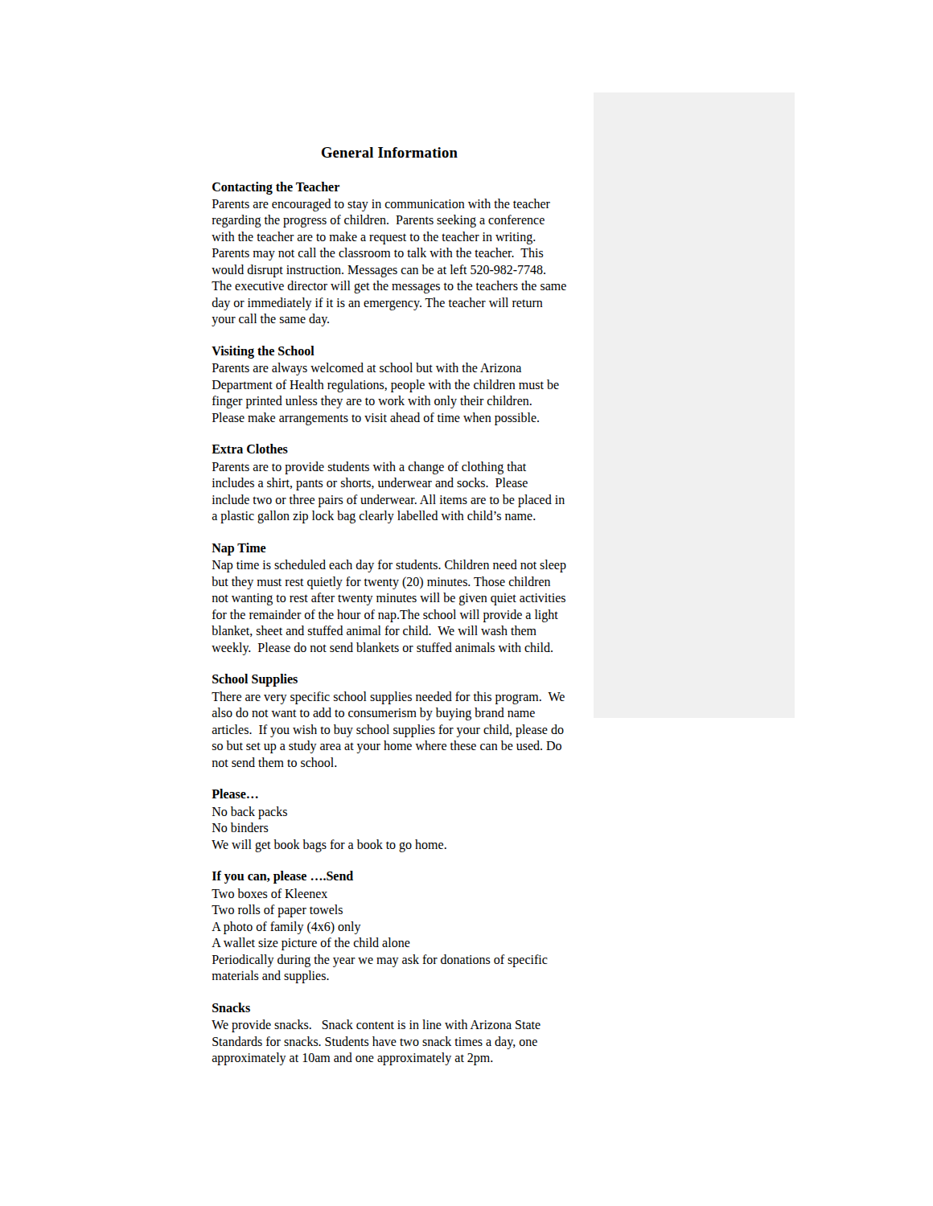General Information
Contacting the Teacher
Parents are encouraged to stay in communication with the teacher regarding the progress of children. Parents seeking a conference with the teacher are to make a request to the teacher in writing. Parents may not call the classroom to talk with the teacher. This would disrupt instruction. Messages can be at left 520-982-7748. The executive director will get the messages to the teachers the same day or immediately if it is an emergency. The teacher will return your call the same day.
Visiting the School
Parents are always welcomed at school but with the Arizona Department of Health regulations, people with the children must be finger printed unless they are to work with only their children. Please make arrangements to visit ahead of time when possible.
Extra Clothes
Parents are to provide students with a change of clothing that includes a shirt, pants or shorts, underwear and socks. Please include two or three pairs of underwear. All items are to be placed in a plastic gallon zip lock bag clearly labelled with child’s name.
Nap Time
Nap time is scheduled each day for students. Children need not sleep but they must rest quietly for twenty (20) minutes. Those children not wanting to rest after twenty minutes will be given quiet activities for the remainder of the hour of nap.The school will provide a light blanket, sheet and stuffed animal for child. We will wash them weekly. Please do not send blankets or stuffed animals with child.
School Supplies
There are very specific school supplies needed for this program. We also do not want to add to consumerism by buying brand name articles. If you wish to buy school supplies for your child, please do so but set up a study area at your home where these can be used. Do not send them to school.
Please…
No back packs
No binders
We will get book bags for a book to go home.
If you can, please ….Send
Two boxes of Kleenex
Two rolls of paper towels
A photo of family (4x6) only
A wallet size picture of the child alone
Periodically during the year we may ask for donations of specific materials and supplies.
Snacks
We provide snacks. Snack content is in line with Arizona State Standards for snacks. Students have two snack times a day, one approximately at 10am and one approximately at 2pm.